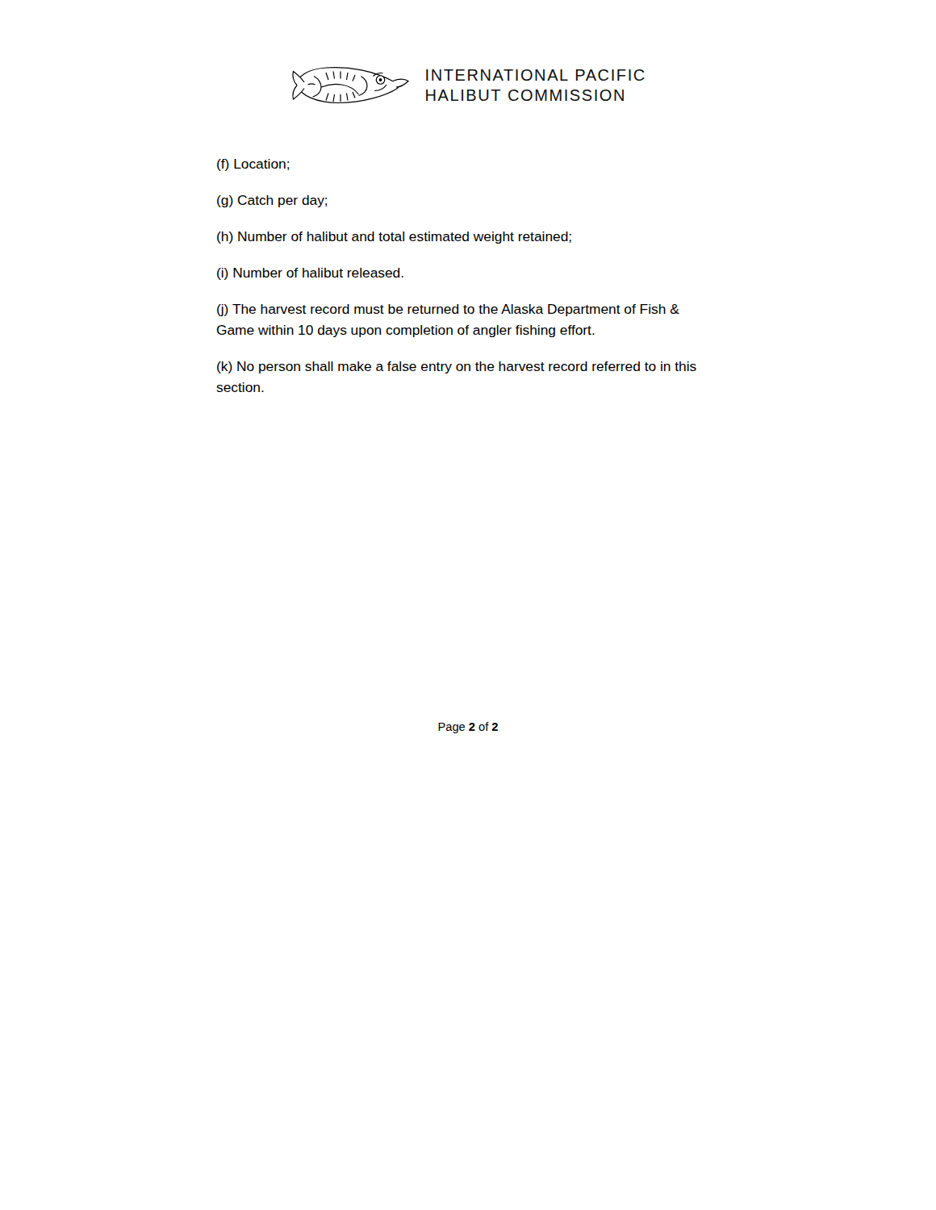International Pacific Halibut Commission
(f) Location;
(g) Catch per day;
(h) Number of halibut and total estimated weight retained;
(i) Number of halibut released.
(j) The harvest record must be returned to the Alaska Department of Fish & Game within 10 days upon completion of angler fishing effort.
(k) No person shall make a false entry on the harvest record referred to in this section.
Page 2 of 2